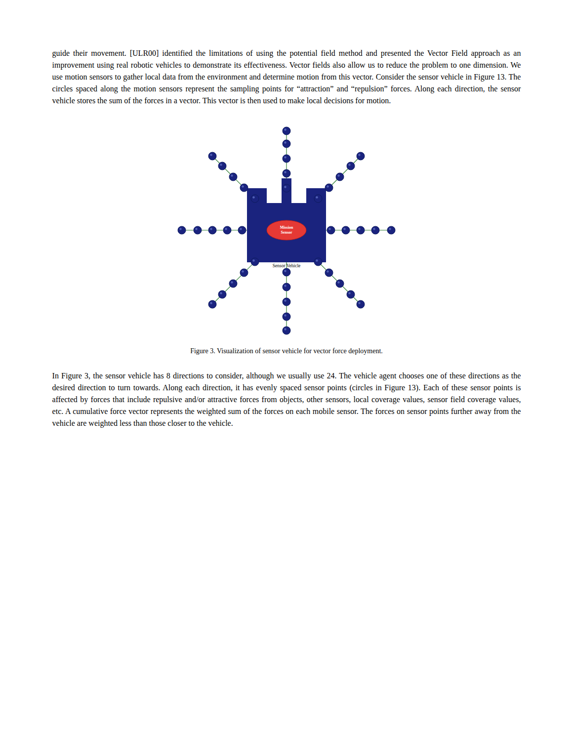guide their movement. [ULR00] identified the limitations of using the potential field method and presented the Vector Field approach as an improvement using real robotic vehicles to demonstrate its effectiveness. Vector fields also allow us to reduce the problem to one dimension. We use motion sensors to gather local data from the environment and determine motion from this vector. Consider the sensor vehicle in Figure 13. The circles spaced along the motion sensors represent the sampling points for “attraction” and “repulsion” forces. Along each direction, the sensor vehicle stores the sum of the forces in a vector. This vector is then used to make local decisions for motion.
Mission Sensor Sensor Vehicle
Figure 3. Visualization of sensor vehicle for vector force deployment.
In Figure 3, the sensor vehicle has 8 directions to consider, although we usually use 24. The vehicle agent chooses one of these directions as the desired direction to turn towards. Along each direction, it has evenly spaced sensor points (circles in Figure 13). Each of these sensor points is affected by forces that include repulsive and/or attractive forces from objects, other sensors, local coverage values, sensor field coverage values, etc. A cumulative force vector represents the weighted sum of the forces on each mobile sensor. The forces on sensor points further away from the vehicle are weighted less than those closer to the vehicle.